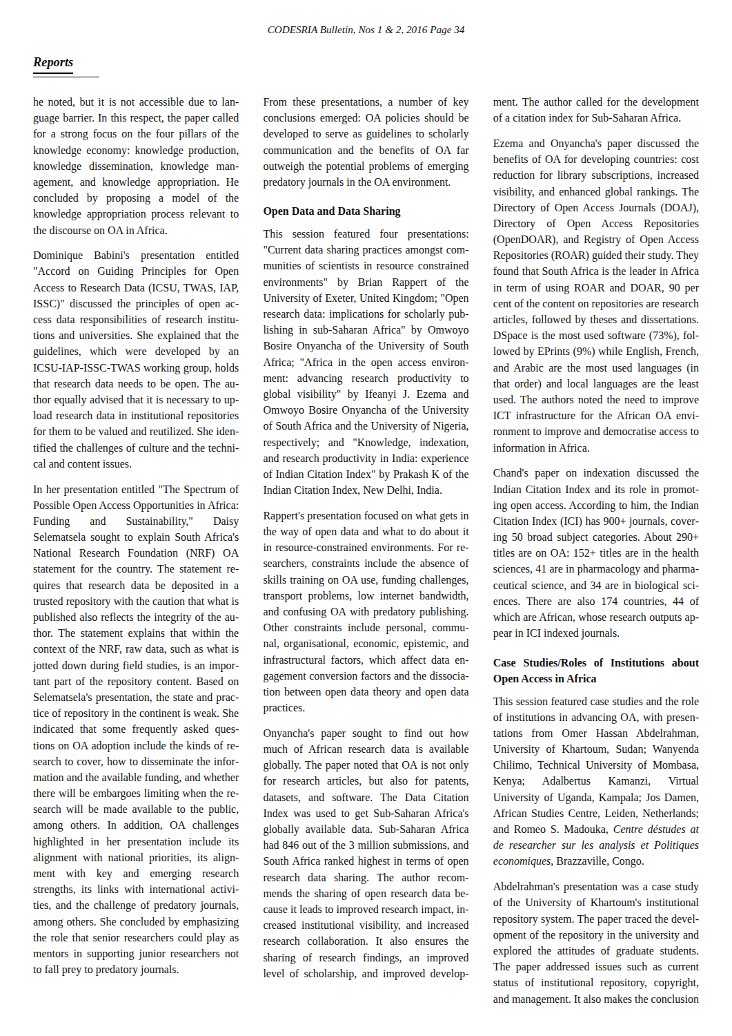CODESRIA Bulletin, Nos 1 & 2, 2016 Page 34
Reports
he noted, but it is not accessible due to language barrier. In this respect, the paper called for a strong focus on the four pillars of the knowledge economy: knowledge production, knowledge dissemination, knowledge management, and knowledge appropriation. He concluded by proposing a model of the knowledge appropriation process relevant to the discourse on OA in Africa.
Dominique Babini's presentation entitled "Accord on Guiding Principles for Open Access to Research Data (ICSU, TWAS, IAP, ISSC)" discussed the principles of open access data responsibilities of research institutions and universities. She explained that the guidelines, which were developed by an ICSU-IAP-ISSC-TWAS working group, holds that research data needs to be open. The author equally advised that it is necessary to upload research data in institutional repositories for them to be valued and reutilized. She identified the challenges of culture and the technical and content issues.
In her presentation entitled "The Spectrum of Possible Open Access Opportunities in Africa: Funding and Sustainability," Daisy Selematsela sought to explain South Africa's National Research Foundation (NRF) OA statement for the country. The statement requires that research data be deposited in a trusted repository with the caution that what is published also reflects the integrity of the author. The statement explains that within the context of the NRF, raw data, such as what is jotted down during field studies, is an important part of the repository content. Based on Selematsela's presentation, the state and practice of repository in the continent is weak. She indicated that some frequently asked questions on OA adoption include the kinds of research to cover, how to disseminate the information and the available funding, and whether there will be embargoes limiting when the research will be made available to the public, among others. In addition, OA challenges highlighted in her presentation include its alignment with national priorities, its alignment with key and emerging research strengths, its links with international activities, and the challenge of predatory journals, among others. She concluded by emphasizing the role that senior researchers could play as mentors in supporting junior researchers not to fall prey to predatory journals.
From these presentations, a number of key conclusions emerged: OA policies should be developed to serve as guidelines to scholarly communication and the benefits of OA far outweigh the potential problems of emerging predatory journals in the OA environment.
Open Data and Data Sharing
This session featured four presentations: "Current data sharing practices amongst communities of scientists in resource constrained environments" by Brian Rappert of the University of Exeter, United Kingdom; "Open research data: implications for scholarly publishing in sub-Saharan Africa" by Omwoyo Bosire Onyancha of the University of South Africa; "Africa in the open access environment: advancing research productivity to global visibility" by Ifeanyi J. Ezema and Omwoyo Bosire Onyancha of the University of South Africa and the University of Nigeria, respectively; and "Knowledge, indexation, and research productivity in India: experience of Indian Citation Index" by Prakash K of the Indian Citation Index, New Delhi, India.
Rappert's presentation focused on what gets in the way of open data and what to do about it in resource-constrained environments. For researchers, constraints include the absence of skills training on OA use, funding challenges, transport problems, low internet bandwidth, and confusing OA with predatory publishing. Other constraints include personal, communal, organisational, economic, epistemic, and infrastructural factors, which affect data engagement conversion factors and the dissociation between open data theory and open data practices.
Onyancha's paper sought to find out how much of African research data is available globally. The paper noted that OA is not only for research articles, but also for patents, datasets, and software. The Data Citation Index was used to get Sub-Saharan Africa's globally available data. Sub-Saharan Africa had 846 out of the 3 million submissions, and South Africa ranked highest in terms of open research data sharing. The author recommends the sharing of open research data because it leads to improved research impact, increased institutional visibility, and increased research collaboration. It also ensures the sharing of research findings, an improved level of scholarship, and improved development. The author called for the development of a citation index for Sub-Saharan Africa.
Ezema and Onyancha's paper discussed the benefits of OA for developing countries: cost reduction for library subscriptions, increased visibility, and enhanced global rankings. The Directory of Open Access Journals (DOAJ), Directory of Open Access Repositories (OpenDOAR), and Registry of Open Access Repositories (ROAR) guided their study. They found that South Africa is the leader in Africa in term of using ROAR and DOAR, 90 per cent of the content on repositories are research articles, followed by theses and dissertations. DSpace is the most used software (73%), followed by EPrints (9%) while English, French, and Arabic are the most used languages (in that order) and local languages are the least used. The authors noted the need to improve ICT infrastructure for the African OA environment to improve and democratise access to information in Africa.
Chand's paper on indexation discussed the Indian Citation Index and its role in promoting open access. According to him, the Indian Citation Index (ICI) has 900+ journals, covering 50 broad subject categories. About 290+ titles are on OA: 152+ titles are in the health sciences, 41 are in pharmacology and pharmaceutical science, and 34 are in biological sciences. There are also 174 countries, 44 of which are African, whose research outputs appear in ICI indexed journals.
Case Studies/Roles of Institutions about Open Access in Africa
This session featured case studies and the role of institutions in advancing OA, with presentations from Omer Hassan Abdelrahman, University of Khartoum, Sudan; Wanyenda Chilimo, Technical University of Mombasa, Kenya; Adalbertus Kamanzi, Virtual University of Uganda, Kampala; Jos Damen, African Studies Centre, Leiden, Netherlands; and Romeo S. Madouka, Centre déstudes at de researcher sur les analysis et Politiques economiques, Brazzaville, Congo.
Abdelrahman's presentation was a case study of the University of Khartoum's institutional repository system. The paper traced the development of the repository in the university and explored the attitudes of graduate students. The paper addressed issues such as current status of institutional repository, copyright, and management. It also makes the conclusion